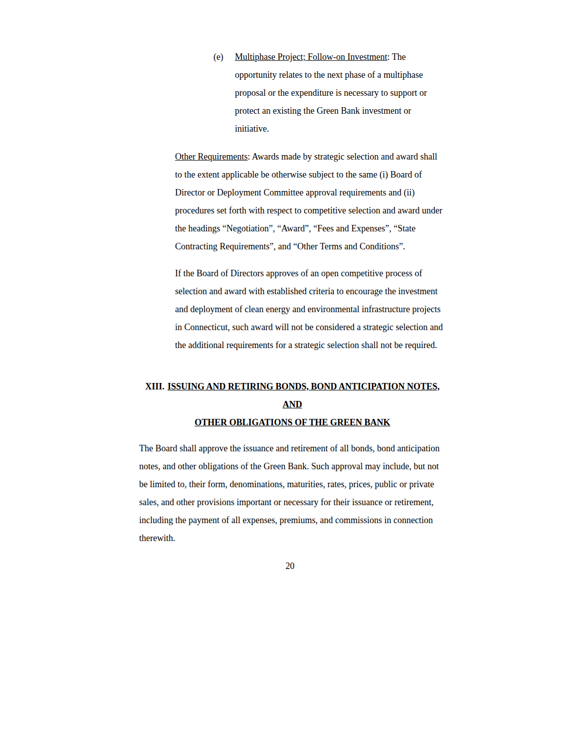(e) Multiphase Project; Follow-on Investment: The opportunity relates to the next phase of a multiphase proposal or the expenditure is necessary to support or protect an existing the Green Bank investment or initiative.
Other Requirements: Awards made by strategic selection and award shall to the extent applicable be otherwise subject to the same (i) Board of Director or Deployment Committee approval requirements and (ii) procedures set forth with respect to competitive selection and award under the headings “Negotiation”, “Award”, “Fees and Expenses”, “State Contracting Requirements”, and “Other Terms and Conditions”.
If the Board of Directors approves of an open competitive process of selection and award with established criteria to encourage the investment and deployment of clean energy and environmental infrastructure projects in Connecticut, such award will not be considered a strategic selection and the additional requirements for a strategic selection shall not be required.
XIII. ISSUING AND RETIRING BONDS, BOND ANTICIPATION NOTES, AND
OTHER OBLIGATIONS OF THE GREEN BANK
The Board shall approve the issuance and retirement of all bonds, bond anticipation notes, and other obligations of the Green Bank. Such approval may include, but not be limited to, their form, denominations, maturities, rates, prices, public or private sales, and other provisions important or necessary for their issuance or retirement, including the payment of all expenses, premiums, and commissions in connection therewith.
20